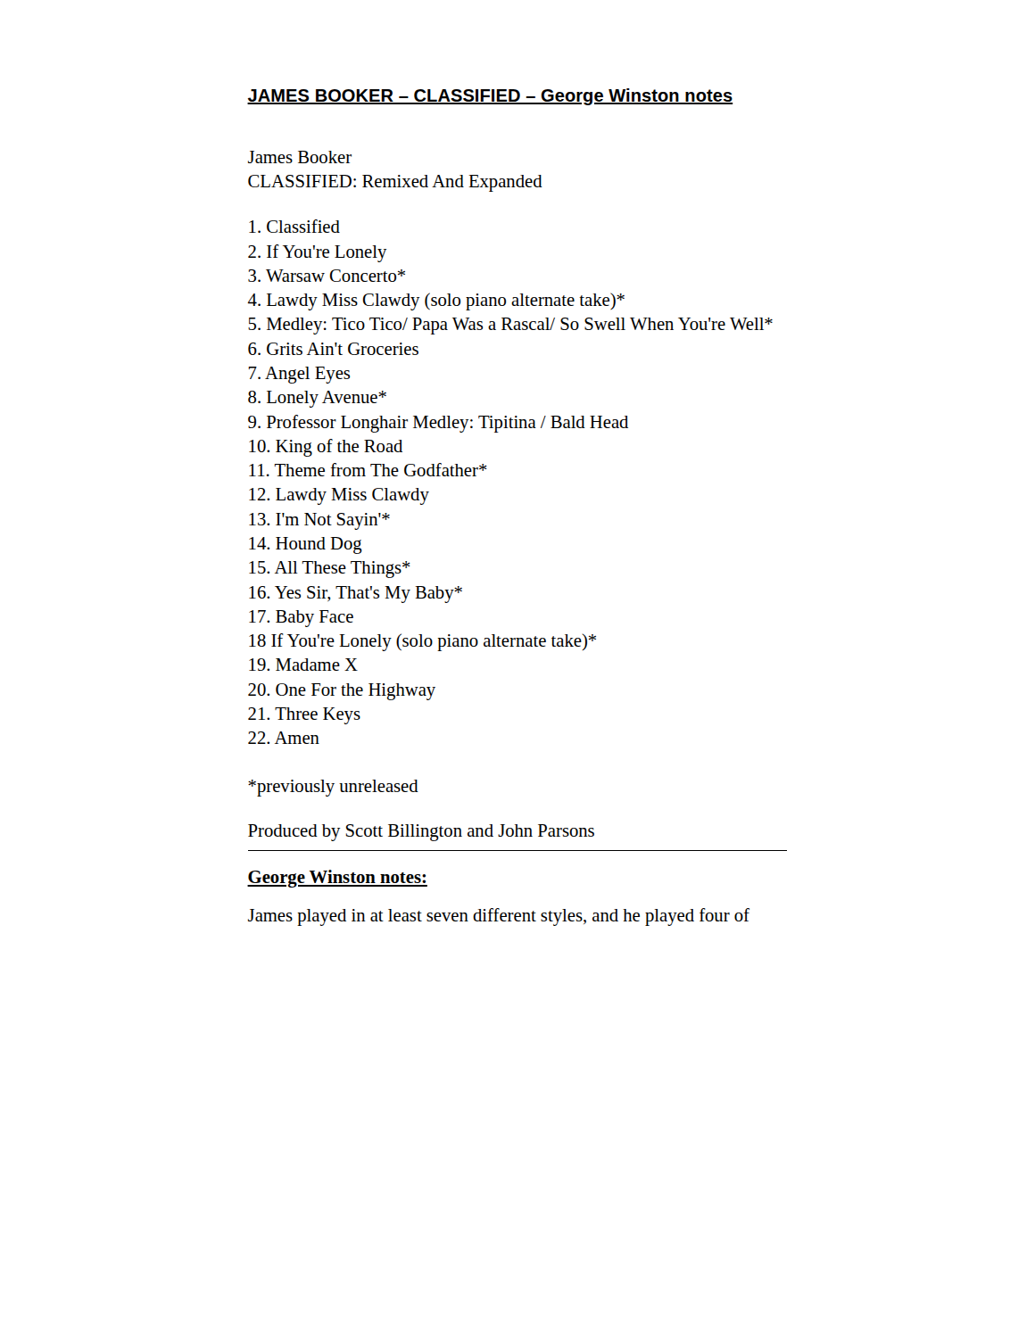JAMES BOOKER – CLASSIFIED – George Winston notes
James Booker
CLASSIFIED: Remixed And Expanded
1. Classified
2. If You're Lonely
3. Warsaw Concerto*
4. Lawdy Miss Clawdy (solo piano alternate take)*
5. Medley: Tico Tico/ Papa Was a Rascal/ So Swell When You're Well*
6. Grits Ain't Groceries
7. Angel Eyes
8. Lonely Avenue*
9. Professor Longhair Medley: Tipitina / Bald Head
10. King of the Road
11. Theme from The Godfather*
12. Lawdy Miss Clawdy
13. I'm Not Sayin'*
14. Hound Dog
15. All These Things*
16. Yes Sir, That's My Baby*
17. Baby Face
18 If You're Lonely (solo piano alternate take)*
19. Madame X
20. One For the Highway
21. Three Keys
22. Amen
*previously unreleased
Produced by Scott Billington and John Parsons
George Winston notes:
James played in at least seven different styles, and he played four of